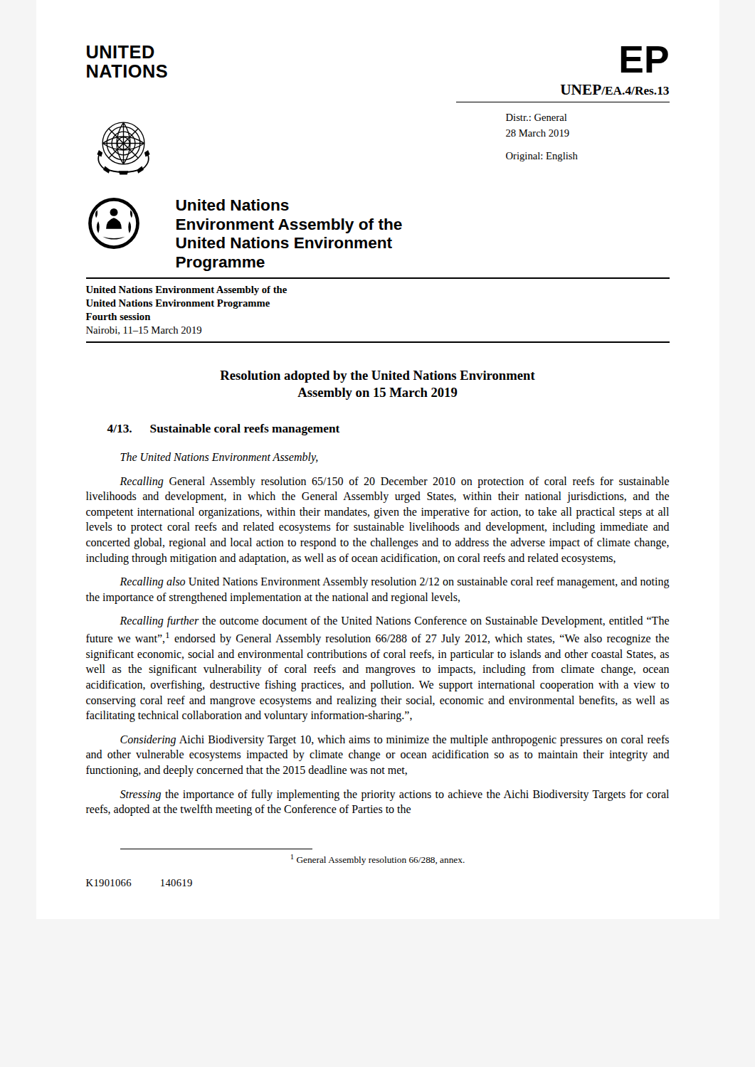UNITED
NATIONS
EP
UNEP/EA.4/Res.13
Distr.: General
28 March 2019
Original: English
United Nations
Environment Assembly of the
United Nations Environment
Programme
United Nations Environment Assembly of the
United Nations Environment Programme
Fourth session
Nairobi, 11–15 March 2019
Resolution adopted by the United Nations Environment
Assembly on 15 March 2019
4/13. Sustainable coral reefs management
The United Nations Environment Assembly,
Recalling General Assembly resolution 65/150 of 20 December 2010 on protection of coral reefs for sustainable livelihoods and development, in which the General Assembly urged States, within their national jurisdictions, and the competent international organizations, within their mandates, given the imperative for action, to take all practical steps at all levels to protect coral reefs and related ecosystems for sustainable livelihoods and development, including immediate and concerted global, regional and local action to respond to the challenges and to address the adverse impact of climate change, including through mitigation and adaptation, as well as of ocean acidification, on coral reefs and related ecosystems,
Recalling also United Nations Environment Assembly resolution 2/12 on sustainable coral reef management, and noting the importance of strengthened implementation at the national and regional levels,
Recalling further the outcome document of the United Nations Conference on Sustainable Development, entitled “The future we want”,1 endorsed by General Assembly resolution 66/288 of 27 July 2012, which states, “We also recognize the significant economic, social and environmental contributions of coral reefs, in particular to islands and other coastal States, as well as the significant vulnerability of coral reefs and mangroves to impacts, including from climate change, ocean acidification, overfishing, destructive fishing practices, and pollution. We support international cooperation with a view to conserving coral reef and mangrove ecosystems and realizing their social, economic and environmental benefits, as well as facilitating technical collaboration and voluntary information-sharing.”,
Considering Aichi Biodiversity Target 10, which aims to minimize the multiple anthropogenic pressures on coral reefs and other vulnerable ecosystems impacted by climate change or ocean acidification so as to maintain their integrity and functioning, and deeply concerned that the 2015 deadline was not met,
Stressing the importance of fully implementing the priority actions to achieve the Aichi Biodiversity Targets for coral reefs, adopted at the twelfth meeting of the Conference of Parties to the
1 General Assembly resolution 66/288, annex.
K1901066 140619